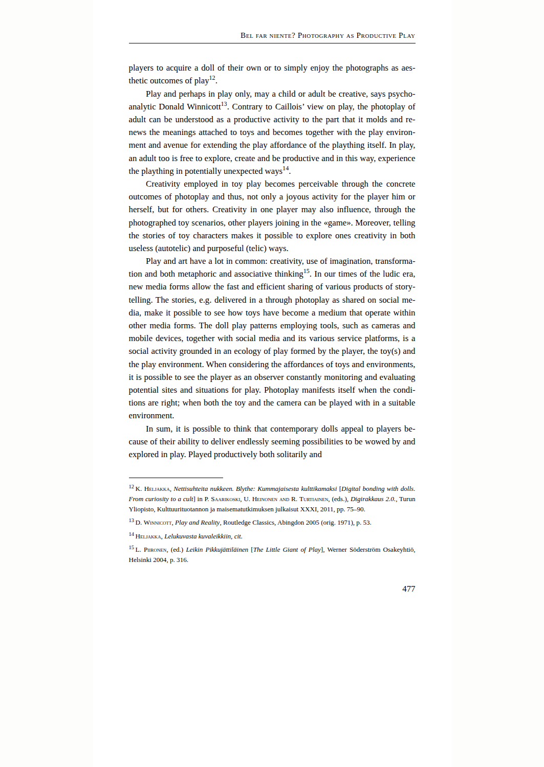Bel far niente? Photography as Productive Play
players to acquire a doll of their own or to simply enjoy the photographs as aesthetic outcomes of play12.
Play and perhaps in play only, may a child or adult be creative, says psychoanalytic Donald Winnicott13. Contrary to Caillois’ view on play, the photoplay of adult can be understood as a productive activity to the part that it molds and renews the meanings attached to toys and becomes together with the play environment and avenue for extending the play affordance of the plaything itself. In play, an adult too is free to explore, create and be productive and in this way, experience the plaything in potentially unexpected ways14.
Creativity employed in toy play becomes perceivable through the concrete outcomes of photoplay and thus, not only a joyous activity for the player him or herself, but for others. Creativity in one player may also influence, through the photographed toy scenarios, other players joining in the «game». Moreover, telling the stories of toy characters makes it possible to explore ones creativity in both useless (autotelic) and purposeful (telic) ways.
Play and art have a lot in common: creativity, use of imagination, transformation and both metaphoric and associative thinking15. In our times of the ludic era, new media forms allow the fast and efficient sharing of various products of storytelling. The stories, e.g. delivered in a through photoplay as shared on social media, make it possible to see how toys have become a medium that operate within other media forms. The doll play patterns employing tools, such as cameras and mobile devices, together with social media and its various service platforms, is a social activity grounded in an ecology of play formed by the player, the toy(s) and the play environment. When considering the affordances of toys and environments, it is possible to see the player as an observer constantly monitoring and evaluating potential sites and situations for play. Photoplay manifests itself when the conditions are right; when both the toy and the camera can be played with in a suitable environment.
In sum, it is possible to think that contemporary dolls appeal to players because of their ability to deliver endlessly seeming possibilities to be wowed by and explored in play. Played productively both solitarily and
12 K. Heljakka, Nettisuhteita nukkeen. Blythe: Kummajaisesta kulttikamaksi [Digital bonding with dolls. From curiosity to a cult] in P. Saarikoski, U. Heinonen and R. Turtiainen, (eds.), Digirakkaus 2.0., Turun Yliopisto, Kulttuurituotannon ja maisematutkimuksen julkaisut XXXI, 2011, pp. 75–90.
13 D. Winnicott, Play and Reality, Routledge Classics, Abingdon 2005 (orig. 1971), p. 53.
14 Heljakka, Lelukuvasta kuvaleikkiin, cit.
15 L. Piironen, (ed.) Leikin Pikkujättiläinen [The Little Giant of Play], Werner Söderström Osakeyhtiö, Helsinki 2004, p. 316.
477